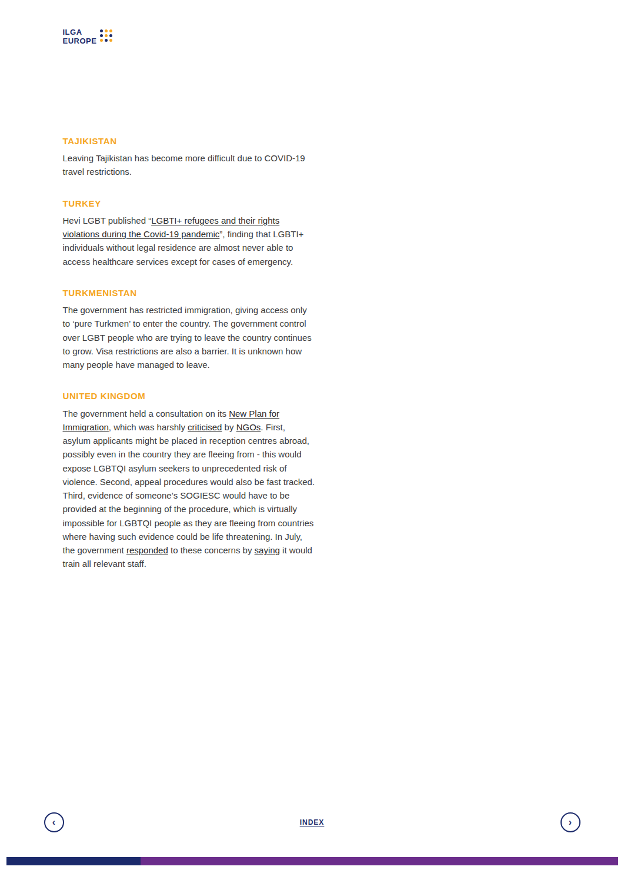ILGA EUROPE
Tajikistan
Leaving Tajikistan has become more difficult due to COVID-19 travel restrictions.
Turkey
Hevi LGBT published “LGBTI+ refugees and their rights violations during the Covid-19 pandemic”, finding that LGBTI+ individuals without legal residence are almost never able to access healthcare services except for cases of emergency.
Turkmenistan
The government has restricted immigration, giving access only to ‘pure Turkmen’ to enter the country. The government control over LGBT people who are trying to leave the country continues to grow. Visa restrictions are also a barrier. It is unknown how many people have managed to leave.
United Kingdom
The government held a consultation on its New Plan for Immigration, which was harshly criticised by NGOs. First, asylum applicants might be placed in reception centres abroad, possibly even in the country they are fleeing from - this would expose LGBTQI asylum seekers to unprecedented risk of violence. Second, appeal procedures would also be fast tracked. Third, evidence of someone’s SOGIESC would have to be provided at the beginning of the procedure, which is virtually impossible for LGBTQI people as they are fleeing from countries where having such evidence could be life threatening. In July, the government responded to these concerns by saying it would train all relevant staff.
‹ Index ›